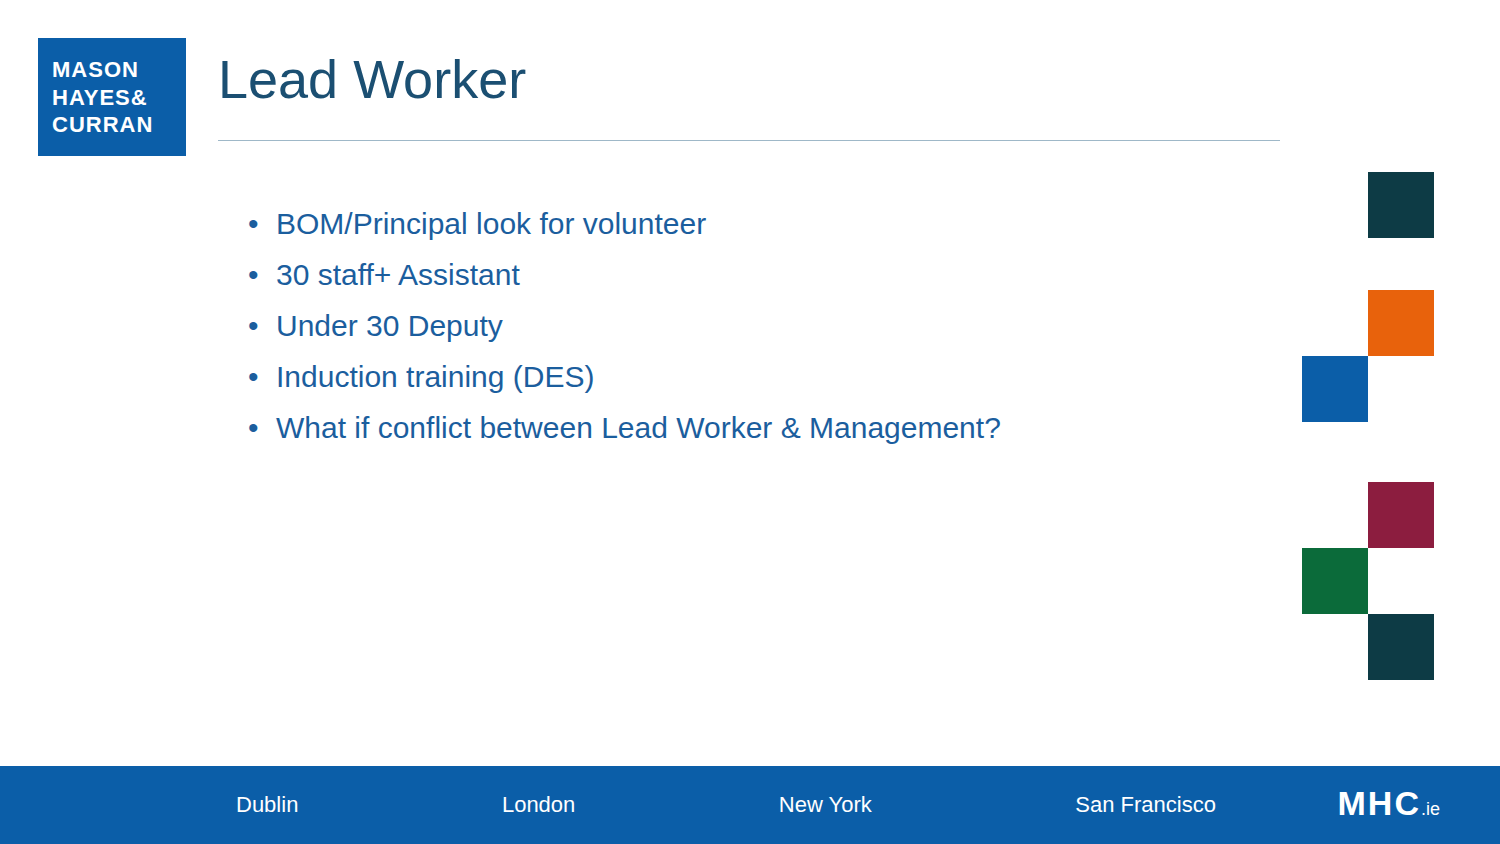MASON HAYES& CURRAN
Lead Worker
BOM/Principal look for volunteer
30 staff+ Assistant
Under 30 Deputy
Induction training (DES)
What if conflict between Lead Worker & Management?
Dublin London New York San Francisco
MHC.ie